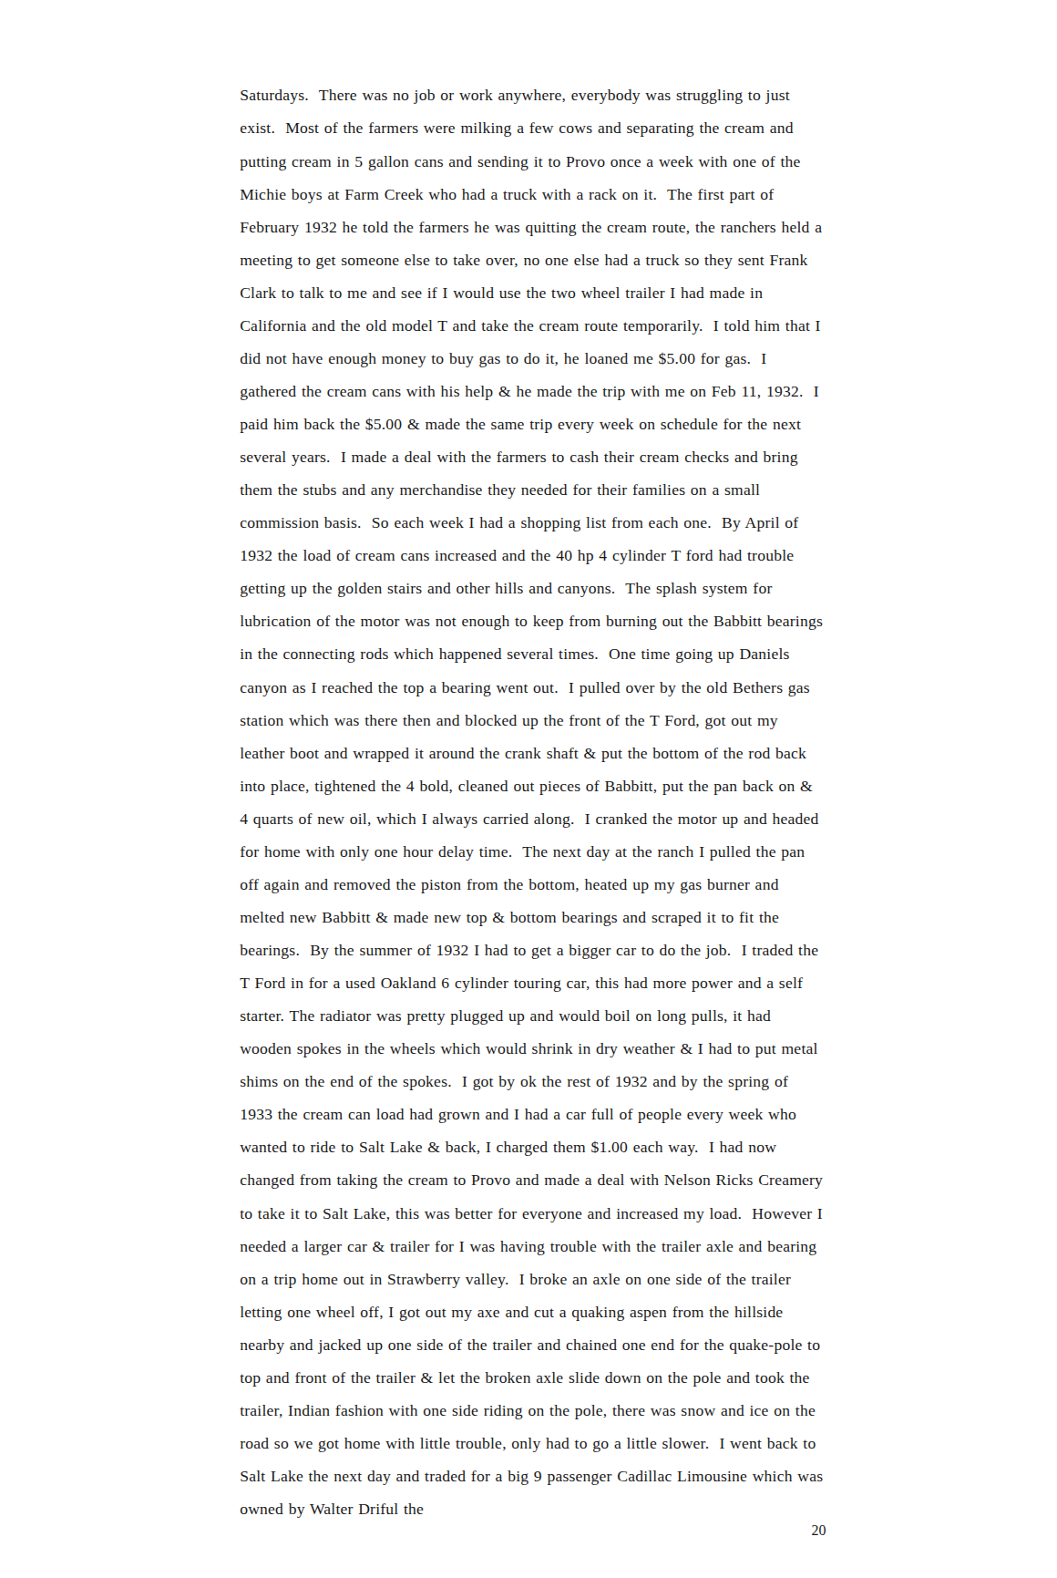Saturdays. There was no job or work anywhere, everybody was struggling to just exist. Most of the farmers were milking a few cows and separating the cream and putting cream in 5 gallon cans and sending it to Provo once a week with one of the Michie boys at Farm Creek who had a truck with a rack on it. The first part of February 1932 he told the farmers he was quitting the cream route, the ranchers held a meeting to get someone else to take over, no one else had a truck so they sent Frank Clark to talk to me and see if I would use the two wheel trailer I had made in California and the old model T and take the cream route temporarily. I told him that I did not have enough money to buy gas to do it, he loaned me $5.00 for gas. I gathered the cream cans with his help & he made the trip with me on Feb 11, 1932. I paid him back the $5.00 & made the same trip every week on schedule for the next several years. I made a deal with the farmers to cash their cream checks and bring them the stubs and any merchandise they needed for their families on a small commission basis. So each week I had a shopping list from each one. By April of 1932 the load of cream cans increased and the 40 hp 4 cylinder T ford had trouble getting up the golden stairs and other hills and canyons. The splash system for lubrication of the motor was not enough to keep from burning out the Babbitt bearings in the connecting rods which happened several times. One time going up Daniels canyon as I reached the top a bearing went out. I pulled over by the old Bethers gas station which was there then and blocked up the front of the T Ford, got out my leather boot and wrapped it around the crank shaft & put the bottom of the rod back into place, tightened the 4 bold, cleaned out pieces of Babbitt, put the pan back on & 4 quarts of new oil, which I always carried along. I cranked the motor up and headed for home with only one hour delay time. The next day at the ranch I pulled the pan off again and removed the piston from the bottom, heated up my gas burner and melted new Babbitt & made new top & bottom bearings and scraped it to fit the bearings. By the summer of 1932 I had to get a bigger car to do the job. I traded the T Ford in for a used Oakland 6 cylinder touring car, this had more power and a self starter. The radiator was pretty plugged up and would boil on long pulls, it had wooden spokes in the wheels which would shrink in dry weather & I had to put metal shims on the end of the spokes. I got by ok the rest of 1932 and by the spring of 1933 the cream can load had grown and I had a car full of people every week who wanted to ride to Salt Lake & back, I charged them $1.00 each way. I had now changed from taking the cream to Provo and made a deal with Nelson Ricks Creamery to take it to Salt Lake, this was better for everyone and increased my load. However I needed a larger car & trailer for I was having trouble with the trailer axle and bearing on a trip home out in Strawberry valley. I broke an axle on one side of the trailer letting one wheel off, I got out my axe and cut a quaking aspen from the hillside nearby and jacked up one side of the trailer and chained one end for the quake-pole to top and front of the trailer & let the broken axle slide down on the pole and took the trailer, Indian fashion with one side riding on the pole, there was snow and ice on the road so we got home with little trouble, only had to go a little slower. I went back to Salt Lake the next day and traded for a big 9 passenger Cadillac Limousine which was owned by Walter Driful the
20